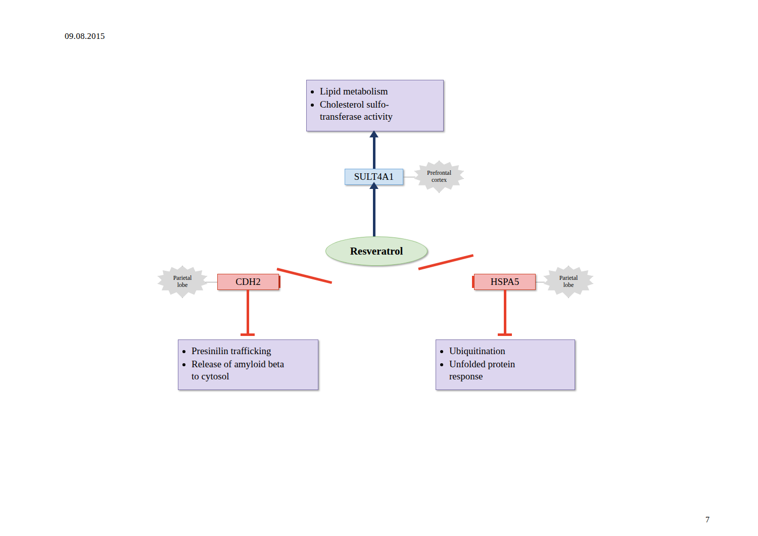09.08.2015
Lipid metabolism
Cholesterol sulfo-
transferase activity
SULT4A1
Prefrontal
cortex
Parietal
lobe
Parietal
lobe
Resveratrol
CDH2
HSPA5
Presinilin trafficking
Release of amyloid beta
to cytosol
Ubiquitination
Unfolded protein
response
7